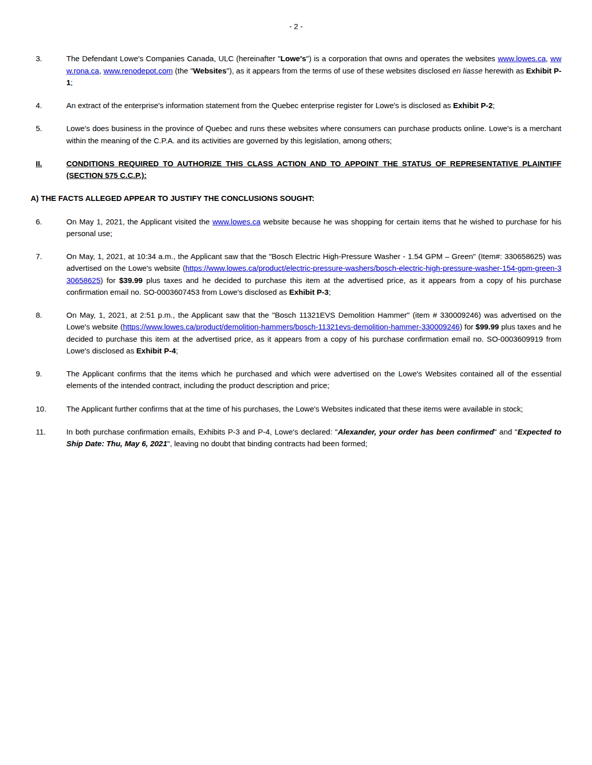- 2 -
3.
The Defendant Lowe's Companies Canada, ULC (hereinafter "Lowe's") is a corporation that owns and operates the websites www.lowes.ca, www.rona.ca, www.renodepot.com (the "Websites"), as it appears from the terms of use of these websites disclosed en liasse herewith as Exhibit P-1;
4.
An extract of the enterprise's information statement from the Quebec enterprise register for Lowe's is disclosed as Exhibit P-2;
5.
Lowe's does business in the province of Quebec and runs these websites where consumers can purchase products online. Lowe's is a merchant within the meaning of the C.P.A. and its activities are governed by this legislation, among others;
II.
CONDITIONS REQUIRED TO AUTHORIZE THIS CLASS ACTION AND TO APPOINT THE STATUS OF REPRESENTATIVE PLAINTIFF (SECTION 575 C.C.P.):
A) THE FACTS ALLEGED APPEAR TO JUSTIFY THE CONCLUSIONS SOUGHT:
6.
On May 1, 2021, the Applicant visited the www.lowes.ca website because he was shopping for certain items that he wished to purchase for his personal use;
7.
On May, 1, 2021, at 10:34 a.m., the Applicant saw that the "Bosch Electric High-Pressure Washer - 1.54 GPM – Green" (Item#: 330658625) was advertised on the Lowe's website (https://www.lowes.ca/product/electric-pressure-washers/bosch-electric-high-pressure-washer-154-gpm-green-330658625) for $39.99 plus taxes and he decided to purchase this item at the advertised price, as it appears from a copy of his purchase confirmation email no. SO-0003607453 from Lowe's disclosed as Exhibit P-3;
8.
On May, 1, 2021, at 2:51 p.m., the Applicant saw that the "Bosch 11321EVS Demolition Hammer" (item # 330009246) was advertised on the Lowe's website (https://www.lowes.ca/product/demolition-hammers/bosch-11321evs-demolition-hammer-330009246) for $99.99 plus taxes and he decided to purchase this item at the advertised price, as it appears from a copy of his purchase confirmation email no. SO-0003609919 from Lowe's disclosed as Exhibit P-4;
9.
The Applicant confirms that the items which he purchased and which were advertised on the Lowe's Websites contained all of the essential elements of the intended contract, including the product description and price;
10.
The Applicant further confirms that at the time of his purchases, the Lowe's Websites indicated that these items were available in stock;
11.
In both purchase confirmation emails, Exhibits P-3 and P-4, Lowe's declared: "Alexander, your order has been confirmed" and "Expected to Ship Date: Thu, May 6, 2021", leaving no doubt that binding contracts had been formed;